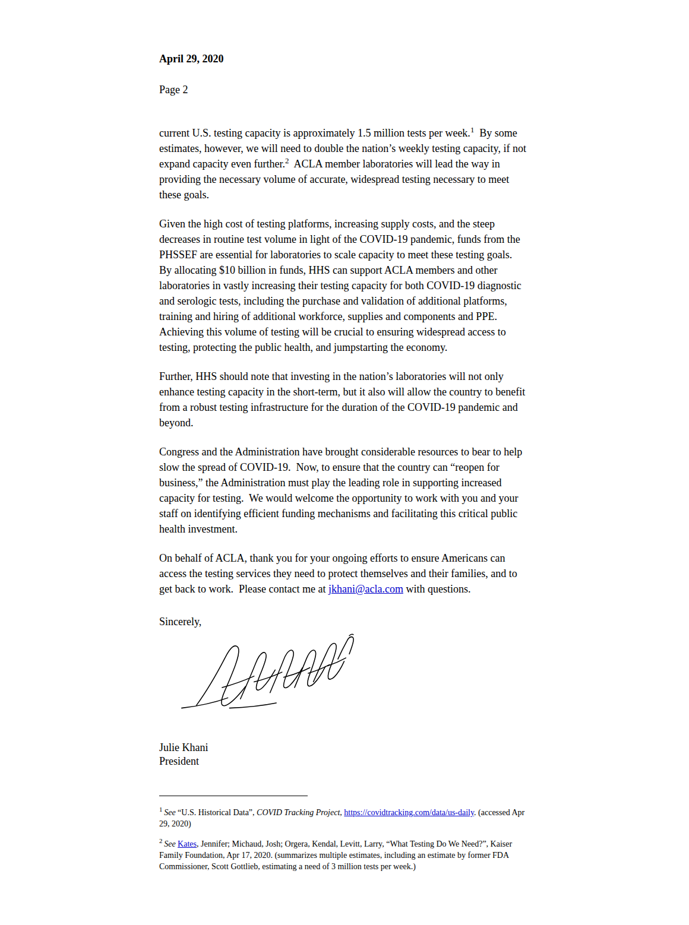April 29, 2020
Page 2
current U.S. testing capacity is approximately 1.5 million tests per week.1 By some estimates, however, we will need to double the nation’s weekly testing capacity, if not expand capacity even further.2 ACLA member laboratories will lead the way in providing the necessary volume of accurate, widespread testing necessary to meet these goals.
Given the high cost of testing platforms, increasing supply costs, and the steep decreases in routine test volume in light of the COVID-19 pandemic, funds from the PHSSEF are essential for laboratories to scale capacity to meet these testing goals. By allocating $10 billion in funds, HHS can support ACLA members and other laboratories in vastly increasing their testing capacity for both COVID-19 diagnostic and serologic tests, including the purchase and validation of additional platforms, training and hiring of additional workforce, supplies and components and PPE. Achieving this volume of testing will be crucial to ensuring widespread access to testing, protecting the public health, and jumpstarting the economy.
Further, HHS should note that investing in the nation’s laboratories will not only enhance testing capacity in the short-term, but it also will allow the country to benefit from a robust testing infrastructure for the duration of the COVID-19 pandemic and beyond.
Congress and the Administration have brought considerable resources to bear to help slow the spread of COVID-19. Now, to ensure that the country can “reopen for business,” the Administration must play the leading role in supporting increased capacity for testing. We would welcome the opportunity to work with you and your staff on identifying efficient funding mechanisms and facilitating this critical public health investment.
On behalf of ACLA, thank you for your ongoing efforts to ensure Americans can access the testing services they need to protect themselves and their families, and to get back to work. Please contact me at jkhani@acla.com with questions.
Sincerely,
Julie Khani
President
1 See “U.S. Historical Data”, COVID Tracking Project, https://covidtracking.com/data/us-daily. (accessed Apr 29, 2020)
2 See Kates, Jennifer; Michaud, Josh; Orgera, Kendal, Levitt, Larry, “What Testing Do We Need?”, Kaiser Family Foundation, Apr 17, 2020. (summarizes multiple estimates, including an estimate by former FDA Commissioner, Scott Gottlieb, estimating a need of 3 million tests per week.)